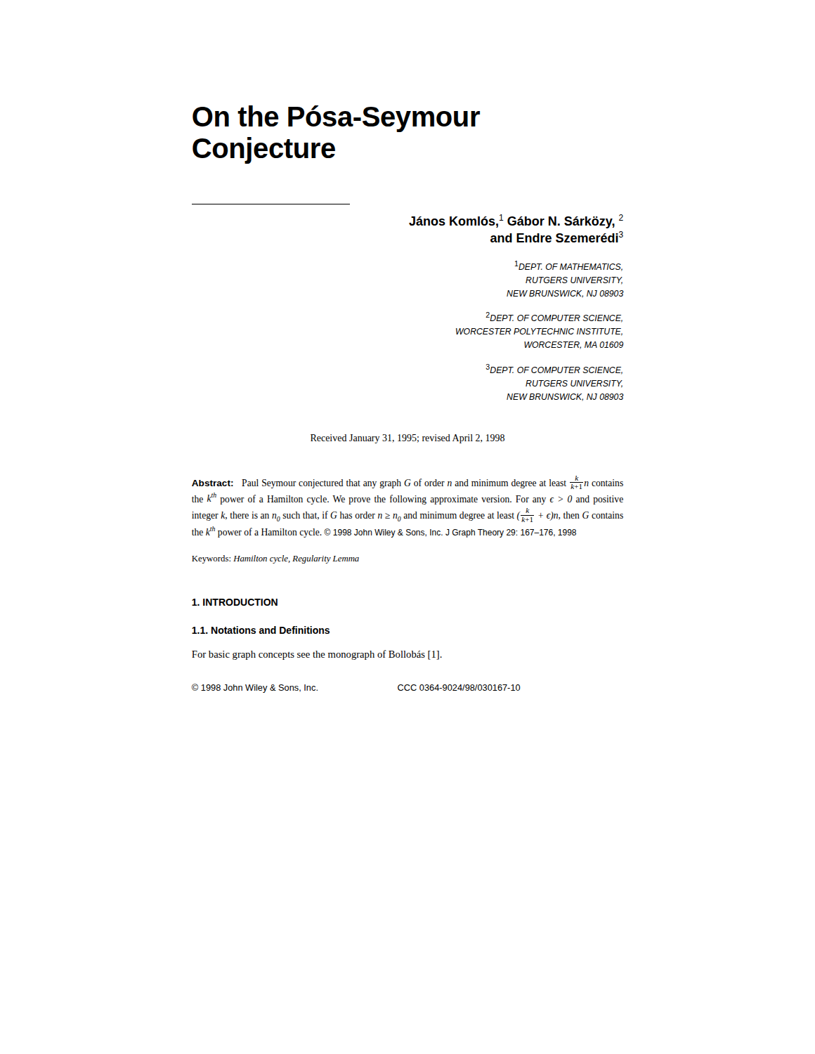On the Pósa-Seymour
Conjecture
János Komlós,1 Gábor N. Sárközy, 2
and Endre Szemerédi3
1 DEPT. OF MATHEMATICS,
RUTGERS UNIVERSITY,
NEW BRUNSWICK, NJ 08903
2 DEPT. OF COMPUTER SCIENCE,
WORCESTER POLYTECHNIC INSTITUTE,
WORCESTER, MA 01609
3 DEPT. OF COMPUTER SCIENCE,
RUTGERS UNIVERSITY,
NEW BRUNSWICK, NJ 08903
Received January 31, 1995; revised April 2, 1998
Abstract: Paul Seymour conjectured that any graph G of order n and minimum degree at least kk+1 n contains the kth power of a Hamilton cycle. We prove the following approximate version. For any ϵ > 0 and positive integer k, there is an n0 such that, if G has order n ≥ n0 and minimum degree at least (kk+1 + ϵ)n, then G contains the kth power of a Hamilton cycle. © 1998 John Wiley & Sons, Inc. J Graph Theory 29: 167–176, 1998
Keywords: Hamilton cycle, Regularity Lemma
1. INTRODUCTION
1.1. Notations and Definitions
For basic graph concepts see the monograph of Bollobás [1].
© 1998 John Wiley & Sons, Inc.
CCC 0364-9024/98/030167-10